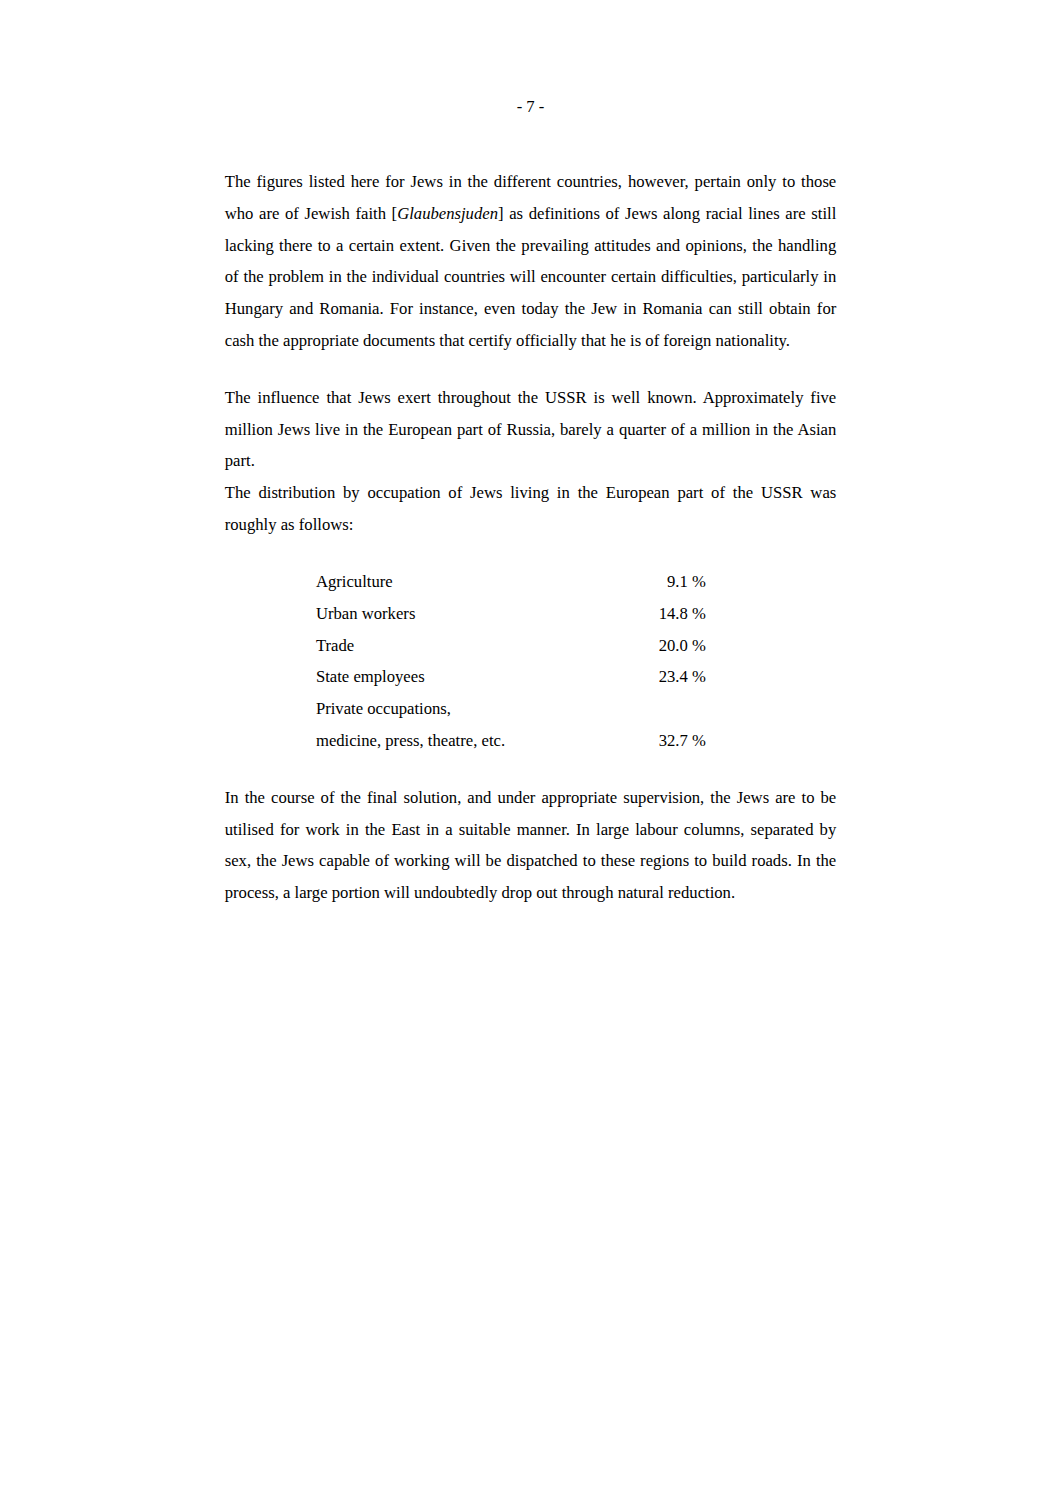- 7 -
The figures listed here for Jews in the different countries, however, pertain only to those who are of Jewish faith [Glaubensjuden] as definitions of Jews along racial lines are still lacking there to a certain extent. Given the prevailing attitudes and opinions, the handling of the problem in the individual countries will encounter certain difficulties, particularly in Hungary and Romania. For instance, even today the Jew in Romania can still obtain for cash the appropriate documents that certify officially that he is of foreign nationality.
The influence that Jews exert throughout the USSR is well known. Approximately five million Jews live in the European part of Russia, barely a quarter of a million in the Asian part.
The distribution by occupation of Jews living in the European part of the USSR was roughly as follows:
| Agriculture | 9.1 % |
| Urban workers | 14.8 % |
| Trade | 20.0 % |
| State employees | 23.4 % |
| Private occupations, | |
| medicine, press, theatre, etc. | 32.7 % |
In the course of the final solution, and under appropriate supervision, the Jews are to be utilised for work in the East in a suitable manner. In large labour columns, separated by sex, the Jews capable of working will be dispatched to these regions to build roads. In the process, a large portion will undoubtedly drop out through natural reduction.